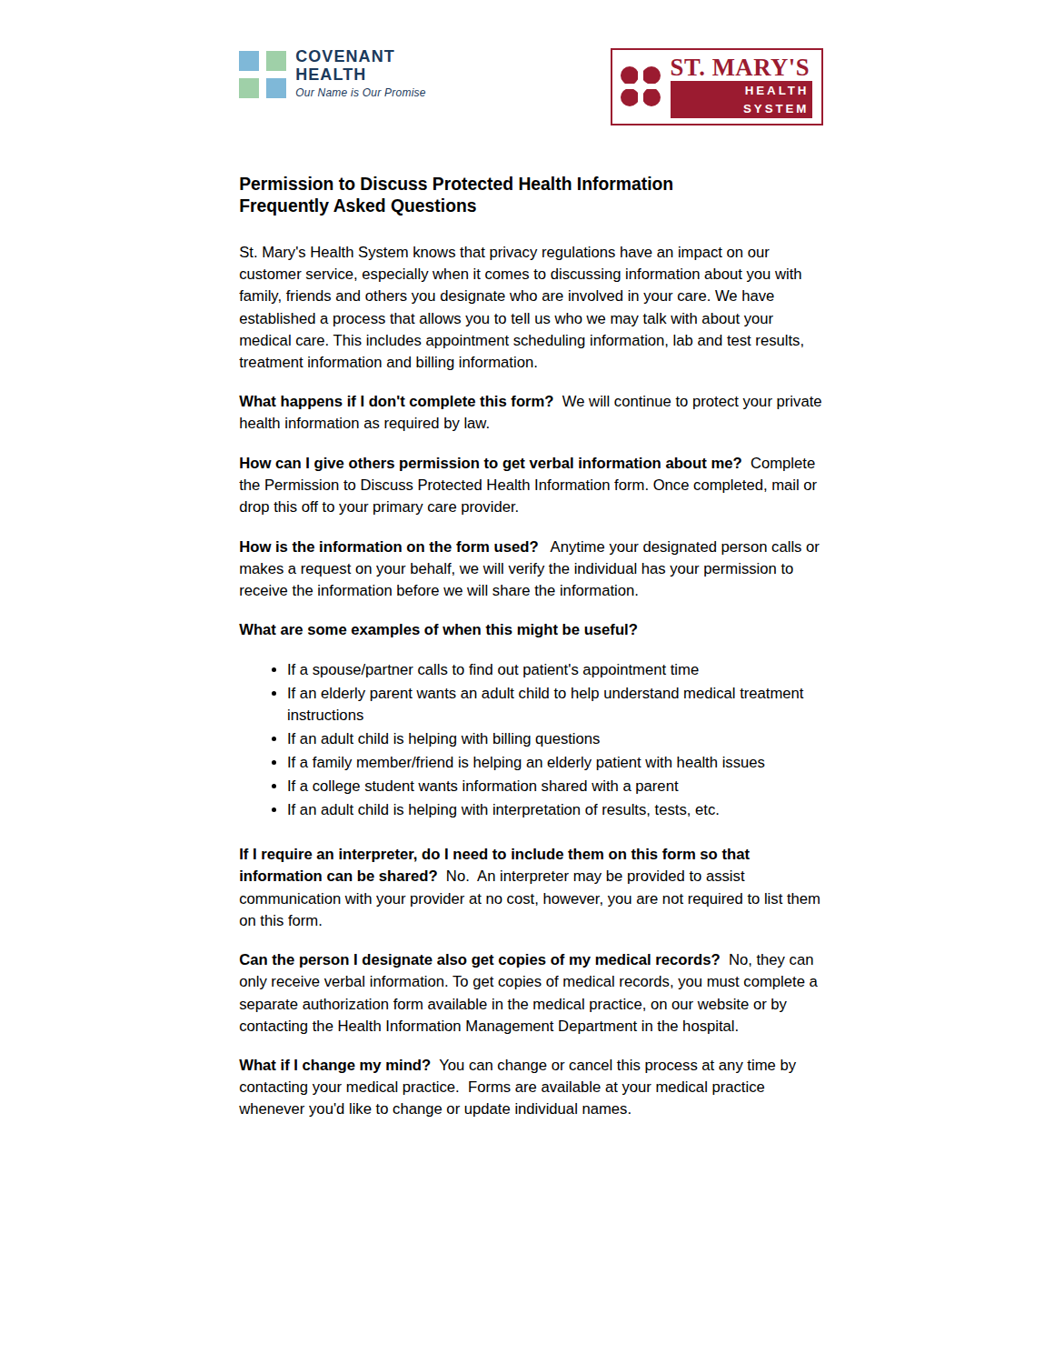COVENANT HEALTH
Our Name is Our Promise
ST. MARY'S
HEALTH SYSTEM
Permission to Discuss Protected Health Information
Frequently Asked Questions
St. Mary's Health System knows that privacy regulations have an impact on our customer service, especially when it comes to discussing information about you with family, friends and others you designate who are involved in your care. We have established a process that allows you to tell us who we may talk with about your medical care. This includes appointment scheduling information, lab and test results, treatment information and billing information.
What happens if I don't complete this form? We will continue to protect your private health information as required by law.
How can I give others permission to get verbal information about me? Complete the Permission to Discuss Protected Health Information form. Once completed, mail or drop this off to your primary care provider.
How is the information on the form used? Anytime your designated person calls or makes a request on your behalf, we will verify the individual has your permission to receive the information before we will share the information.
What are some examples of when this might be useful?
If a spouse/partner calls to find out patient's appointment time
If an elderly parent wants an adult child to help understand medical treatment instructions
If an adult child is helping with billing questions
If a family member/friend is helping an elderly patient with health issues
If a college student wants information shared with a parent
If an adult child is helping with interpretation of results, tests, etc.
If I require an interpreter, do I need to include them on this form so that information can be shared? No. An interpreter may be provided to assist communication with your provider at no cost, however, you are not required to list them on this form.
Can the person I designate also get copies of my medical records? No, they can only receive verbal information. To get copies of medical records, you must complete a separate authorization form available in the medical practice, on our website or by contacting the Health Information Management Department in the hospital.
What if I change my mind? You can change or cancel this process at any time by contacting your medical practice. Forms are available at your medical practice whenever you'd like to change or update individual names.